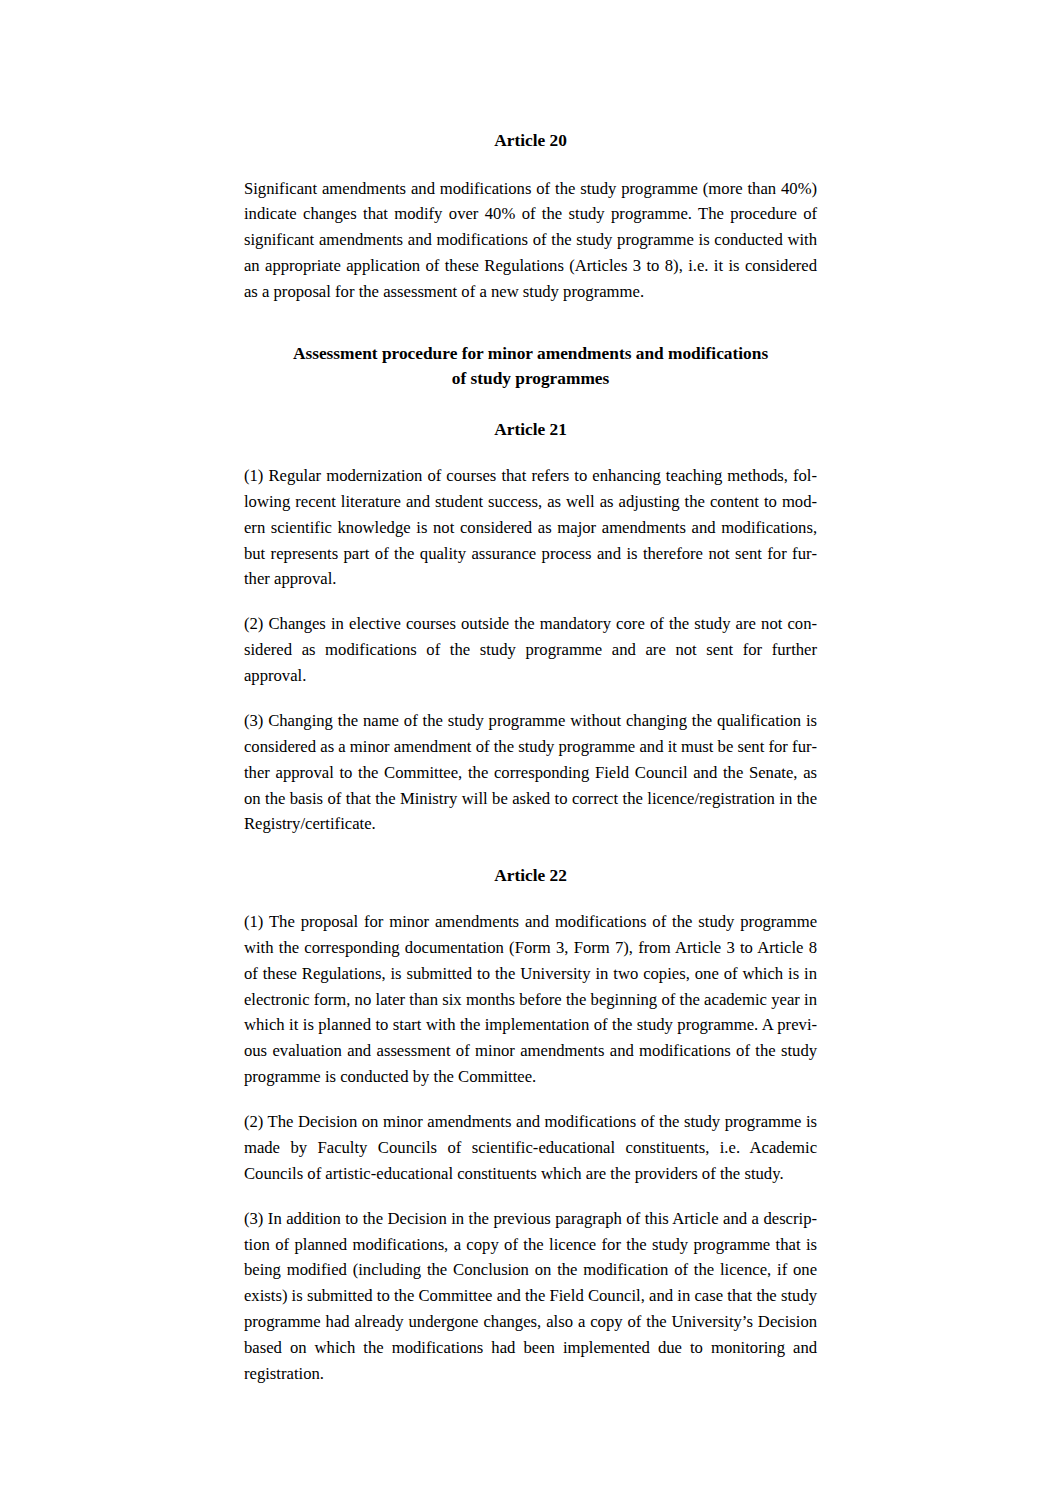Article 20
Significant amendments and modifications of the study programme (more than 40%) indicate changes that modify over 40% of the study programme. The procedure of significant amendments and modifications of the study programme is conducted with an appropriate application of these Regulations (Articles 3 to 8), i.e. it is considered as a proposal for the assessment of a new study programme.
Assessment procedure for minor amendments and modifications
of study programmes
Article 21
(1) Regular modernization of courses that refers to enhancing teaching methods, following recent literature and student success, as well as adjusting the content to modern scientific knowledge is not considered as major amendments and modifications, but represents part of the quality assurance process and is therefore not sent for further approval.
(2) Changes in elective courses outside the mandatory core of the study are not considered as modifications of the study programme and are not sent for further approval.
(3) Changing the name of the study programme without changing the qualification is considered as a minor amendment of the study programme and it must be sent for further approval to the Committee, the corresponding Field Council and the Senate, as on the basis of that the Ministry will be asked to correct the licence/registration in the Registry/certificate.
Article 22
(1) The proposal for minor amendments and modifications of the study programme with the corresponding documentation (Form 3, Form 7), from Article 3 to Article 8 of these Regulations, is submitted to the University in two copies, one of which is in electronic form, no later than six months before the beginning of the academic year in which it is planned to start with the implementation of the study programme. A previous evaluation and assessment of minor amendments and modifications of the study programme is conducted by the Committee.
(2) The Decision on minor amendments and modifications of the study programme is made by Faculty Councils of scientific-educational constituents, i.e. Academic Councils of artistic-educational constituents which are the providers of the study.
(3) In addition to the Decision in the previous paragraph of this Article and a description of planned modifications, a copy of the licence for the study programme that is being modified (including the Conclusion on the modification of the licence, if one exists) is submitted to the Committee and the Field Council, and in case that the study programme had already undergone changes, also a copy of the University’s Decision based on which the modifications had been implemented due to monitoring and registration.